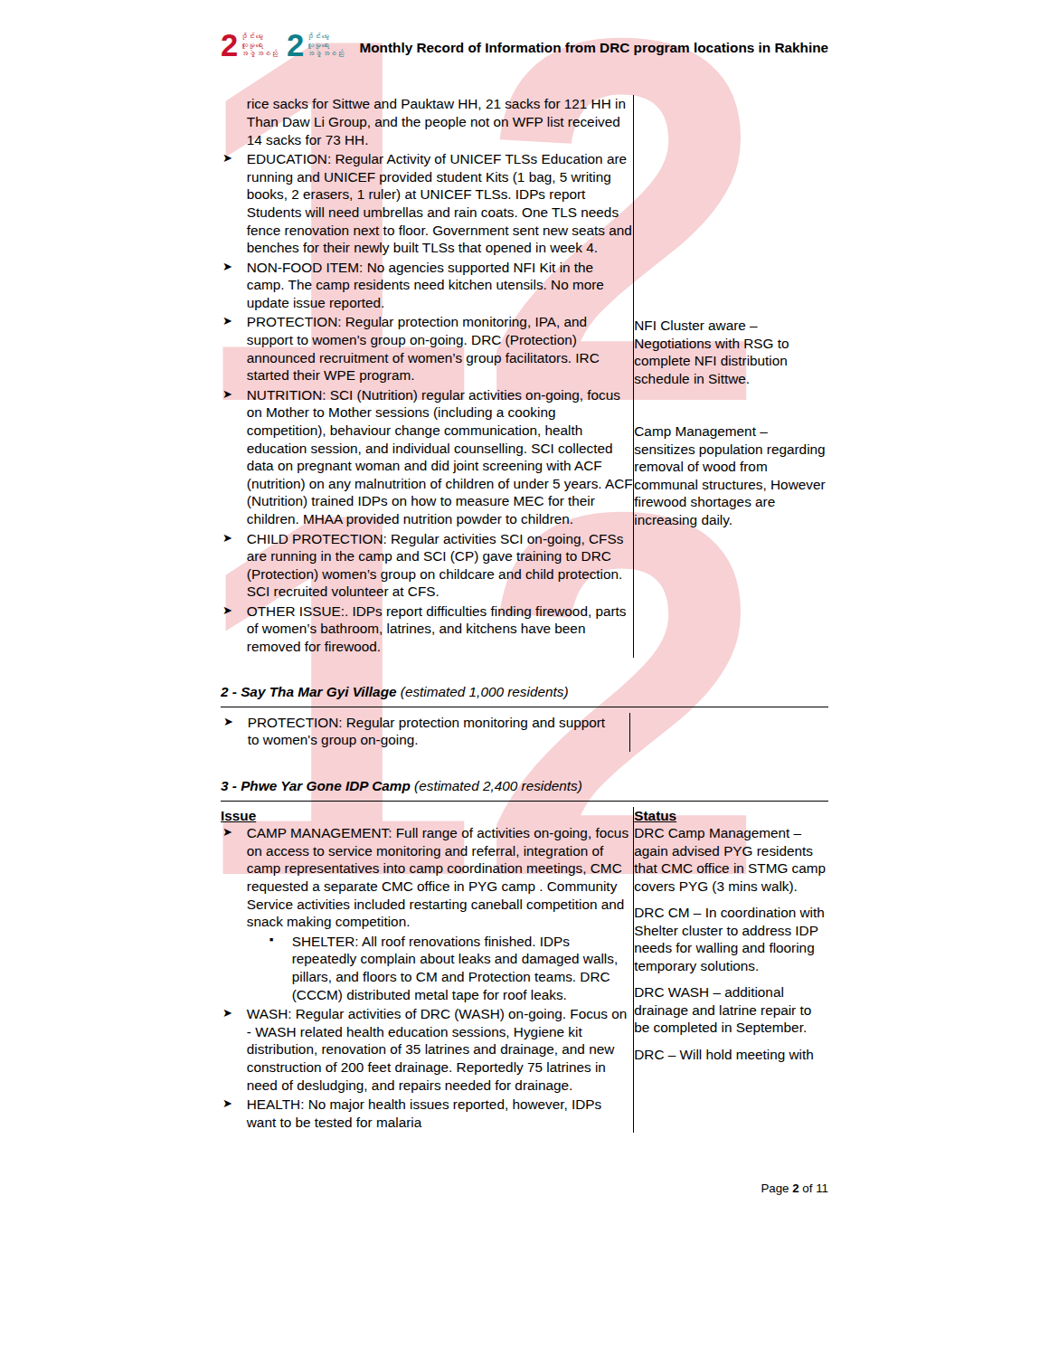12 12
2
ဒိုင်းမွေး
လူမှုရေး
အဖွဲ့အစည်း
2
ဒိုင်းမွေး
လူမှုရေး
အဖွဲ့အစည်း
Monthly Record of Information from DRC program locations in Rakhine State August 2014
| rice sacks for Sittwe and Pauktaw HH, 21 sacks for 121 HH in Than Daw Li Group, and the people not on WFP list received 14 sacks for 73 HH. EDUCATION: Regular Activity of UNICEF TLSs Education are running and UNICEF provided student Kits (1 bag, 5 writing books, 2 erasers, 1 ruler) at UNICEF TLSs. IDPs report Students will need umbrellas and rain coats. One TLS needs fence renovation next to floor. Government sent new seats and benches for their newly built TLSs that opened in week 4. NON-FOOD ITEM: No agencies supported NFI Kit in the camp. The camp residents need kitchen utensils. No more update issue reported. PROTECTION: Regular protection monitoring, IPA, and support to women's group on-going. DRC (Protection) announced recruitment of women’s group facilitators. IRC started their WPE program. NUTRITION: SCI (Nutrition) regular activities on-going, focus on Mother to Mother sessions (including a cooking competition), behaviour change communication, health education session, and individual counselling. SCI collected data on pregnant woman and did joint screening with ACF (nutrition) on any malnutrition of children of under 5 years. ACF (Nutrition) trained IDPs on how to measure MEC for their children. MHAA provided nutrition powder to children. CHILD PROTECTION: Regular activities SCI on-going, CFSs are running in the camp and SCI (CP) gave training to DRC (Protection) women’s group on childcare and child protection. SCI recruited volunteer at CFS. OTHER ISSUE:. IDPs report difficulties finding firewood, parts of women’s bathroom, latrines, and kitchens have been removed for firewood. | NFI Cluster aware – Negotiations with RSG to complete NFI distribution schedule in Sittwe. Camp Management – sensitizes population regarding removal of wood from communal structures, However firewood shortages are increasing daily. |
2 - Say Tha Mar Gyi Village (estimated 1,000 residents)
| PROTECTION: Regular protection monitoring and support to women's group on-going. | |
3 - Phwe Yar Gone IDP Camp (estimated 2,400 residents)
| Issue | Status |
| CAMP MANAGEMENT: Full range of activities on-going, focus on access to service monitoring and referral, integration of camp representatives into camp coordination meetings, CMC requested a separate CMC office in PYG camp . Community Service activities included restarting caneball competition and snack making competition. SHELTER: All roof renovations finished. IDPs repeatedly complain about leaks and damaged walls, pillars, and floors to CM and Protection teams. DRC (CCCM) distributed metal tape for roof leaks. WASH: Regular activities of DRC (WASH) on-going. Focus on - WASH related health education sessions, Hygiene kit distribution, renovation of 35 latrines and drainage, and new construction of 200 feet drainage. Reportedly 75 latrines in need of desludging, and repairs needed for drainage. HEALTH: No major health issues reported, however, IDPs want to be tested for malaria | DRC Camp Management – again advised PYG residents that CMC office in STMG camp covers PYG (3 mins walk). DRC CM – In coordination with Shelter cluster to address IDP needs for walling and flooring temporary solutions. DRC WASH – additional drainage and latrine repair to be completed in September. DRC – Will hold meeting with |
Page 2 of 11